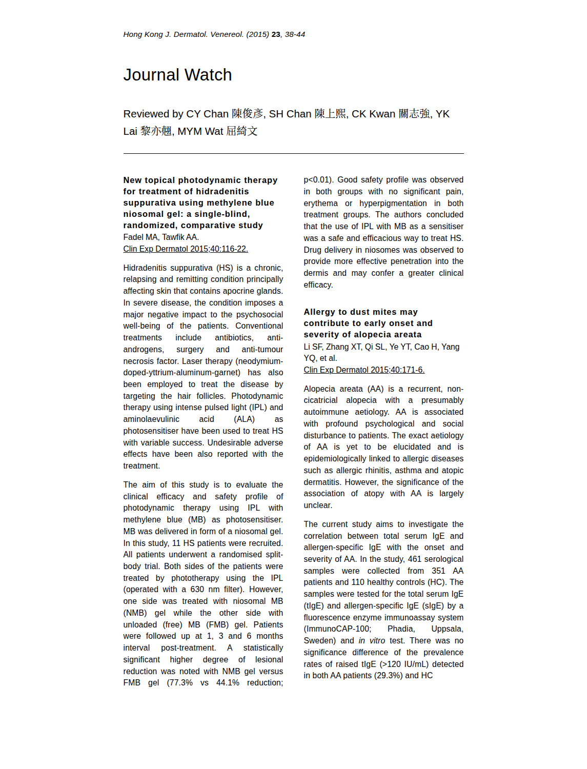Hong Kong J. Dermatol. Venereol. (2015) 23, 38-44
Journal Watch
Reviewed by CY Chan 陳俊彥, SH Chan 陳上熙, CK Kwan 關志強, YK Lai 黎亦翹, MYM Wat 屈綺文
New topical photodynamic therapy for treatment of hidradenitis suppurativa using methylene blue niosomal gel: a single-blind, randomized, comparative study
Fadel MA, Tawfik AA.
Clin Exp Dermatol 2015;40:116-22.
Hidradenitis suppurativa (HS) is a chronic, relapsing and remitting condition principally affecting skin that contains apocrine glands. In severe disease, the condition imposes a major negative impact to the psychosocial well-being of the patients. Conventional treatments include antibiotics, anti-androgens, surgery and anti-tumour necrosis factor. Laser therapy (neodymium-doped-yttrium-aluminum-garnet) has also been employed to treat the disease by targeting the hair follicles. Photodynamic therapy using intense pulsed light (IPL) and aminolaevulinic acid (ALA) as photosensitiser have been used to treat HS with variable success. Undesirable adverse effects have been also reported with the treatment.
The aim of this study is to evaluate the clinical efficacy and safety profile of photodynamic therapy using IPL with methylene blue (MB) as photosensitiser. MB was delivered in form of a niosomal gel. In this study, 11 HS patients were recruited. All patients underwent a randomised split-body trial. Both sides of the patients were treated by phototherapy using the IPL (operated with a 630 nm filter). However, one side was treated with niosomal MB (NMB) gel while the other side with unloaded (free) MB (FMB) gel. Patients were followed up at 1, 3 and 6 months interval post-treatment. A statistically significant higher degree of lesional reduction was noted with NMB gel versus FMB gel (77.3% vs 44.1% reduction; p<0.01). Good safety profile was observed in both groups with no significant pain, erythema or hyperpigmentation in both treatment groups. The authors concluded that the use of IPL with MB as a sensitiser was a safe and efficacious way to treat HS. Drug delivery in niosomes was observed to provide more effective penetration into the dermis and may confer a greater clinical efficacy.
Allergy to dust mites may contribute to early onset and severity of alopecia areata
Li SF, Zhang XT, Qi SL, Ye YT, Cao H, Yang YQ, et al.
Clin Exp Dermatol 2015;40:171-6.
Alopecia areata (AA) is a recurrent, non-cicatricial alopecia with a presumably autoimmune aetiology. AA is associated with profound psychological and social disturbance to patients. The exact aetiology of AA is yet to be elucidated and is epidemiologically linked to allergic diseases such as allergic rhinitis, asthma and atopic dermatitis. However, the significance of the association of atopy with AA is largely unclear.
The current study aims to investigate the correlation between total serum IgE and allergen-specific IgE with the onset and severity of AA. In the study, 461 serological samples were collected from 351 AA patients and 110 healthy controls (HC). The samples were tested for the total serum IgE (tIgE) and allergen-specific IgE (sIgE) by a fluorescence enzyme immunoassay system (ImmunoCAP-100; Phadia, Uppsala, Sweden) and in vitro test. There was no significance difference of the prevalence rates of raised tIgE (>120 IU/mL) detected in both AA patients (29.3%) and HC